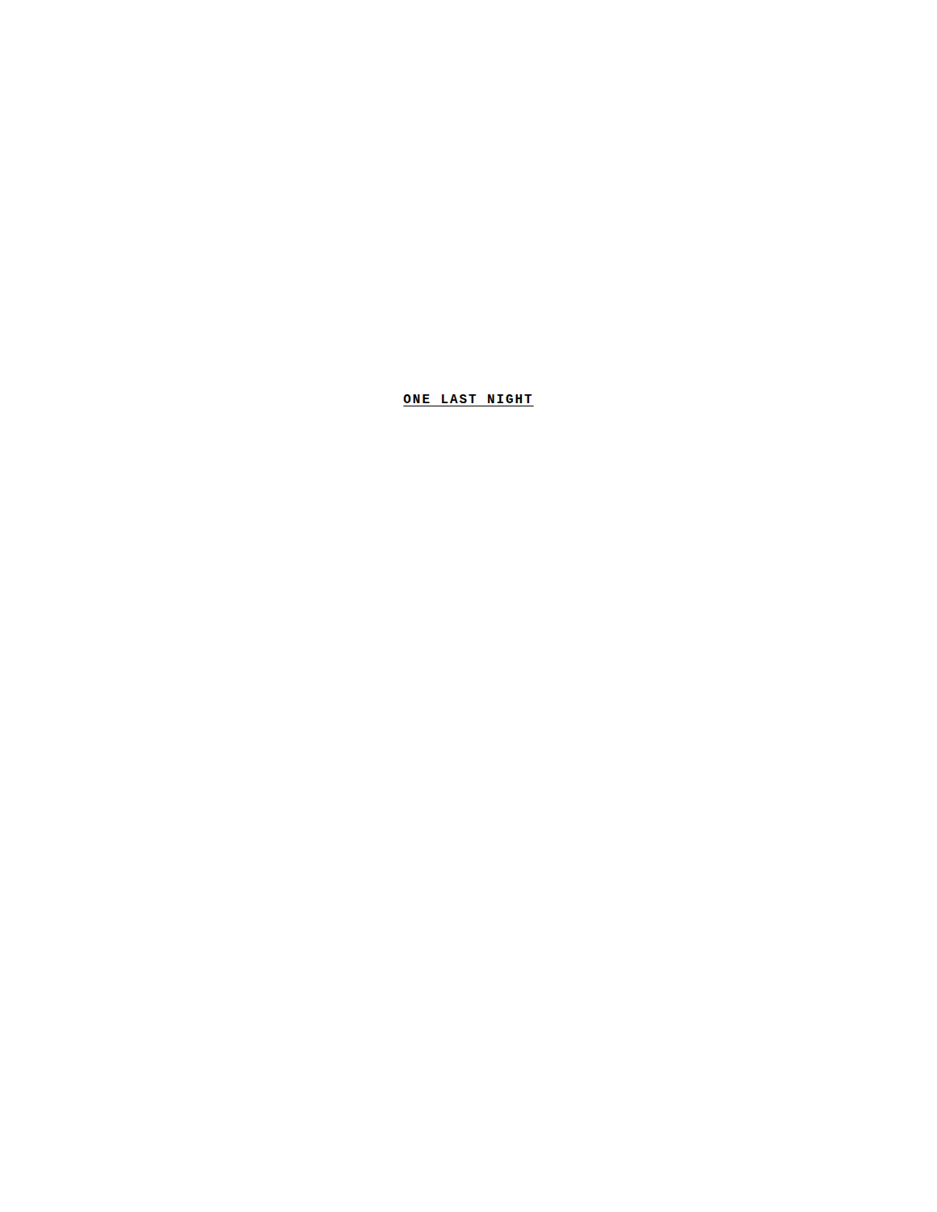ONE LAST NIGHT